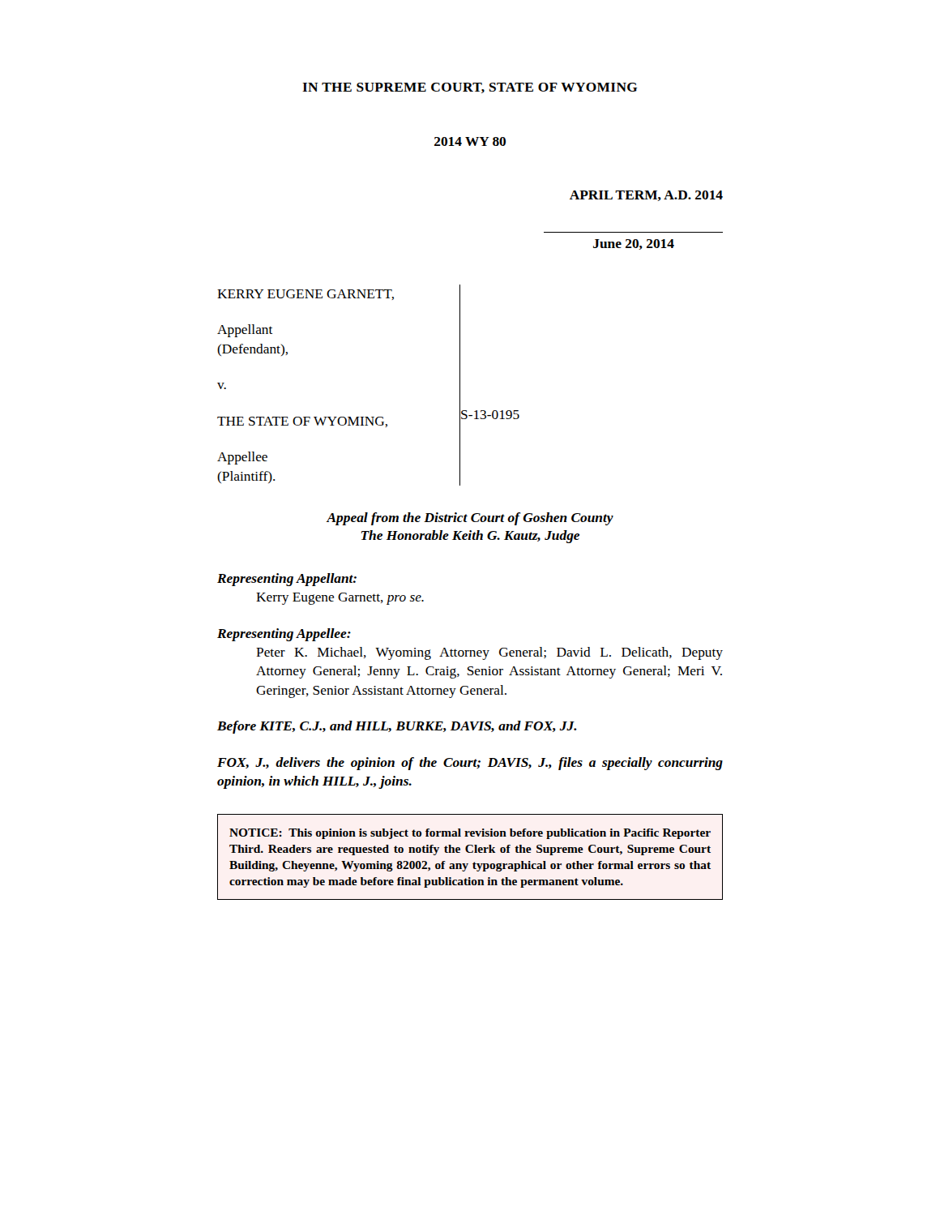IN THE SUPREME COURT, STATE OF WYOMING
2014 WY 80
APRIL TERM, A.D. 2014
June 20, 2014
| KERRY EUGENE GARNETT, Appellant (Defendant), v. THE STATE OF WYOMING, Appellee (Plaintiff). | S-13-0195 |
Appeal from the District Court of Goshen County
The Honorable Keith G. Kautz, Judge
Representing Appellant:
Kerry Eugene Garnett, pro se.
Representing Appellee:
Peter K. Michael, Wyoming Attorney General; David L. Delicath, Deputy Attorney General; Jenny L. Craig, Senior Assistant Attorney General; Meri V. Geringer, Senior Assistant Attorney General.
Before KITE, C.J., and HILL, BURKE, DAVIS, and FOX, JJ.
FOX, J., delivers the opinion of the Court; DAVIS, J., files a specially concurring opinion, in which HILL, J., joins.
NOTICE: This opinion is subject to formal revision before publication in Pacific Reporter Third. Readers are requested to notify the Clerk of the Supreme Court, Supreme Court Building, Cheyenne, Wyoming 82002, of any typographical or other formal errors so that correction may be made before final publication in the permanent volume.